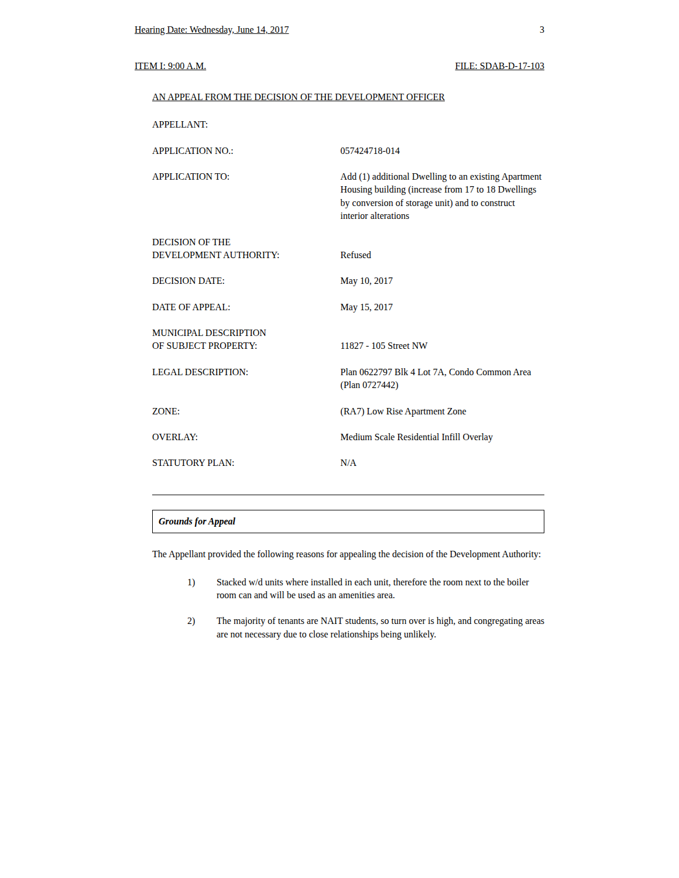Hearing Date: Wednesday, June 14, 2017
3
ITEM I: 9:00 A.M.
FILE: SDAB-D-17-103
AN APPEAL FROM THE DECISION OF THE DEVELOPMENT OFFICER
| APPELLANT: | |
| APPLICATION NO.: | 057424718-014 |
| APPLICATION TO: | Add (1) additional Dwelling to an existing Apartment Housing building (increase from 17 to 18 Dwellings by conversion of storage unit) and to construct interior alterations |
| DECISION OF THE DEVELOPMENT AUTHORITY: | Refused |
| DECISION DATE: | May 10, 2017 |
| DATE OF APPEAL: | May 15, 2017 |
| MUNICIPAL DESCRIPTION OF SUBJECT PROPERTY: | 11827 - 105 Street NW |
| LEGAL DESCRIPTION: | Plan 0622797 Blk 4 Lot 7A, Condo Common Area (Plan 0727442) |
| ZONE: | (RA7) Low Rise Apartment Zone |
| OVERLAY: | Medium Scale Residential Infill Overlay |
| STATUTORY PLAN: | N/A |
Grounds for Appeal
The Appellant provided the following reasons for appealing the decision of the Development Authority:
Stacked w/d units where installed in each unit, therefore the room next to the boiler room can and will be used as an amenities area.
The majority of tenants are NAIT students, so turn over is high, and congregating areas are not necessary due to close relationships being unlikely.